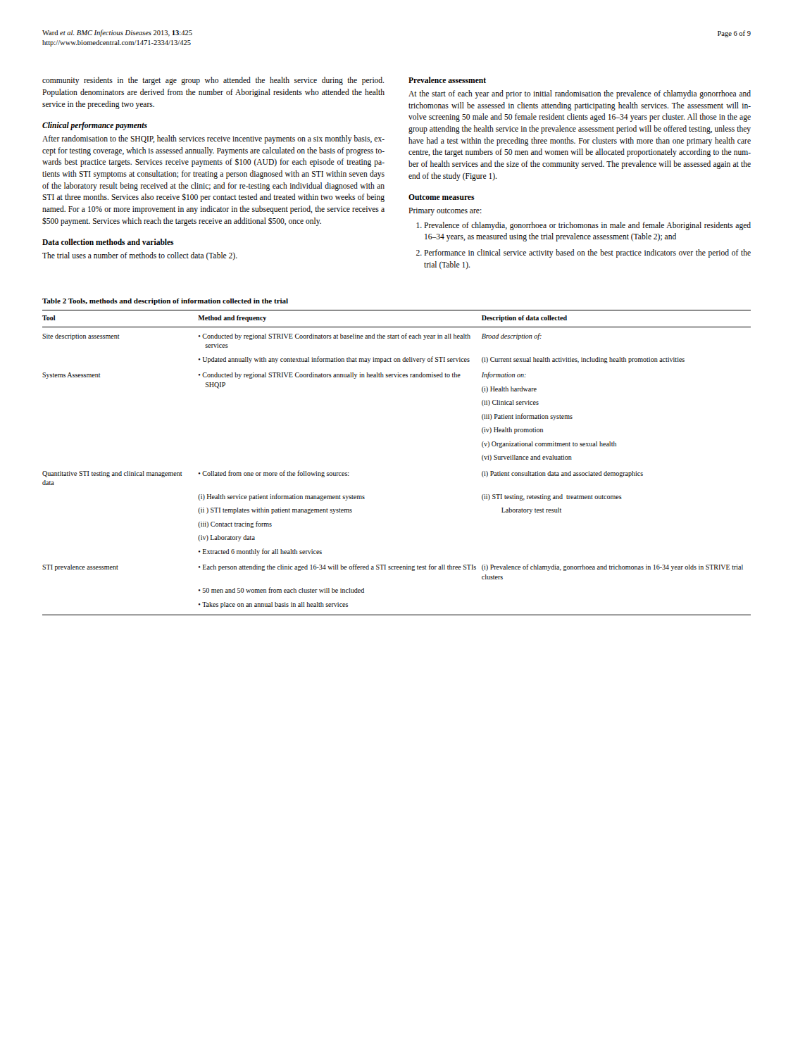Ward et al. BMC Infectious Diseases 2013, 13:425
http://www.biomedcentral.com/1471-2334/13/425
Page 6 of 9
community residents in the target age group who attended the health service during the period. Population denominators are derived from the number of Aboriginal residents who attended the health service in the preceding two years.
Clinical performance payments
After randomisation to the SHQIP, health services receive incentive payments on a six monthly basis, except for testing coverage, which is assessed annually. Payments are calculated on the basis of progress towards best practice targets. Services receive payments of $100 (AUD) for each episode of treating patients with STI symptoms at consultation; for treating a person diagnosed with an STI within seven days of the laboratory result being received at the clinic; and for re-testing each individual diagnosed with an STI at three months. Services also receive $100 per contact tested and treated within two weeks of being named. For a 10% or more improvement in any indicator in the subsequent period, the service receives a $500 payment. Services which reach the targets receive an additional $500, once only.
Data collection methods and variables
The trial uses a number of methods to collect data (Table 2).
Prevalence assessment
At the start of each year and prior to initial randomisation the prevalence of chlamydia gonorrhoea and trichomonas will be assessed in clients attending participating health services. The assessment will involve screening 50 male and 50 female resident clients aged 16–34 years per cluster. All those in the age group attending the health service in the prevalence assessment period will be offered testing, unless they have had a test within the preceding three months. For clusters with more than one primary health care centre, the target numbers of 50 men and women will be allocated proportionately according to the number of health services and the size of the community served. The prevalence will be assessed again at the end of the study (Figure 1).
Outcome measures
Primary outcomes are:
Prevalence of chlamydia, gonorrhoea or trichomonas in male and female Aboriginal residents aged 16–34 years, as measured using the trial prevalence assessment (Table 2); and
Performance in clinical service activity based on the best practice indicators over the period of the trial (Table 1).
Table 2 Tools, methods and description of information collected in the trial
| Tool | Method and frequency | Description of data collected |
| --- | --- | --- |
| Site description assessment | • Conducted by regional STRIVE Coordinators at baseline and the start of each year in all health services | Broad description of: |
| | • Updated annually with any contextual information that may impact on delivery of STI services | (i) Current sexual health activities, including health promotion activities |
| Systems Assessment | • Conducted by regional STRIVE Coordinators annually in health services randomised to the SHQIP | Information on: |
| | (i) Health hardware |
| | | (ii) Clinical services |
| | | (iii) Patient information systems |
| | | (iv) Health promotion |
| | | (v) Organizational commitment to sexual health |
| | | (vi) Surveillance and evaluation |
| Quantitative STI testing and clinical management data | • Collated from one or more of the following sources: | (i) Patient consultation data and associated demographics |
| | (i) Health service patient information management systems | (ii) STI testing, retesting and treatment outcomes |
| | (ii ) STI templates within patient management systems | Laboratory test result |
| | (iii) Contact tracing forms | |
| | (iv) Laboratory data | |
| | • Extracted 6 monthly for all health services | |
| STI prevalence assessment | • Each person attending the clinic aged 16-34 will be offered a STI screening test for all three STIs | (i) Prevalence of chlamydia, gonorrhoea and trichomonas in 16-34 year olds in STRIVE trial clusters |
| | • 50 men and 50 women from each cluster will be included | |
| | • Takes place on an annual basis in all health services | |